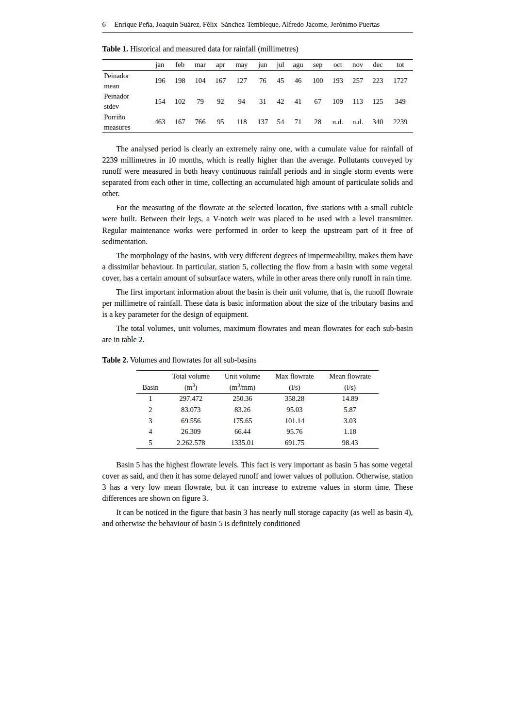6 Enrique Peña, Joaquín Suárez, Félix Sánchez-Tembleque, Alfredo Jácome, Jerónimo Puertas
Table 1. Historical and measured data for rainfall (millimetres)
| | jan | feb | mar | apr | may | jun | jul | agu | sep | oct | nov | dec | tot |
| --- | --- | --- | --- | --- | --- | --- | --- | --- | --- | --- | --- | --- | --- |
| Peinador mean | 196 | 198 | 104 | 167 | 127 | 76 | 45 | 46 | 100 | 193 | 257 | 223 | 1727 |
| Peinador stdev | 154 | 102 | 79 | 92 | 94 | 31 | 42 | 41 | 67 | 109 | 113 | 125 | 349 |
| Porriño measures | 463 | 167 | 766 | 95 | 118 | 137 | 54 | 71 | 28 | n.d. | n.d. | 340 | 2239 |
The analysed period is clearly an extremely rainy one, with a cumulate value for rainfall of 2239 millimetres in 10 months, which is really higher than the average. Pollutants conveyed by runoff were measured in both heavy continuous rainfall periods and in single storm events were separated from each other in time, collecting an accumulated high amount of particulate solids and other.
For the measuring of the flowrate at the selected location, five stations with a small cubicle were built. Between their legs, a V-notch weir was placed to be used with a level transmitter. Regular maintenance works were performed in order to keep the upstream part of it free of sedimentation.
The morphology of the basins, with very different degrees of impermeability, makes them have a dissimilar behaviour. In particular, station 5, collecting the flow from a basin with some vegetal cover, has a certain amount of subsurface waters, while in other areas there only runoff in rain time.
The first important information about the basin is their unit volume, that is, the runoff flowrate per millimetre of rainfall. These data is basic information about the size of the tributary basins and is a key parameter for the design of equipment.
The total volumes, unit volumes, maximum flowrates and mean flowrates for each sub-basin are in table 2.
Table 2. Volumes and flowrates for all sub-basins
| | Total volume | Unit volume | Max flowrate | Mean flowrate |
| --- | --- | --- | --- | --- |
| Basin | (m 3 ) | (m 3 /mm) | (l/s) | (l/s) |
| 1 | 297.472 | 250.36 | 358.28 | 14.89 |
| 2 | 83.073 | 83.26 | 95.03 | 5.87 |
| 3 | 69.556 | 175.65 | 101.14 | 3.03 |
| 4 | 26.309 | 66.44 | 95.76 | 1.18 |
| 5 | 2.262.578 | 1335.01 | 691.75 | 98.43 |
Basin 5 has the highest flowrate levels. This fact is very important as basin 5 has some vegetal cover as said, and then it has some delayed runoff and lower values of pollution. Otherwise, station 3 has a very low mean flowrate, but it can increase to extreme values in storm time. These differences are shown on figure 3.
It can be noticed in the figure that basin 3 has nearly null storage capacity (as well as basin 4), and otherwise the behaviour of basin 5 is definitely conditioned